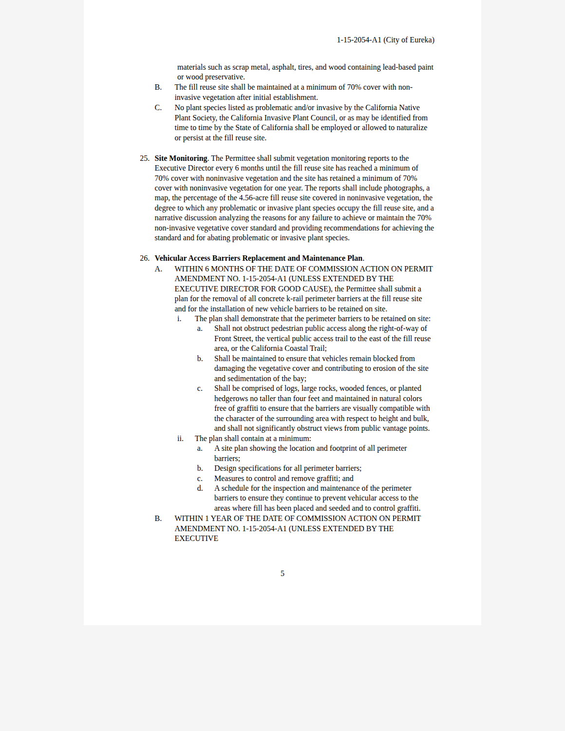1-15-2054-A1 (City of Eureka)
materials such as scrap metal, asphalt, tires, and wood containing lead-based paint or wood preservative.
B. The fill reuse site shall be maintained at a minimum of 70% cover with non-invasive vegetation after initial establishment.
C. No plant species listed as problematic and/or invasive by the California Native Plant Society, the California Invasive Plant Council, or as may be identified from time to time by the State of California shall be employed or allowed to naturalize or persist at the fill reuse site.
25.
Site Monitoring. The Permittee shall submit vegetation monitoring reports to the Executive Director every 6 months until the fill reuse site has reached a minimum of 70% cover with noninvasive vegetation and the site has retained a minimum of 70% cover with noninvasive vegetation for one year. The reports shall include photographs, a map, the percentage of the 4.56-acre fill reuse site covered in noninvasive vegetation, the degree to which any problematic or invasive plant species occupy the fill reuse site, and a narrative discussion analyzing the reasons for any failure to achieve or maintain the 70% non-invasive vegetative cover standard and providing recommendations for achieving the standard and for abating problematic or invasive plant species.
26.
Vehicular Access Barriers Replacement and Maintenance Plan.
A.
WITHIN 6 MONTHS OF THE DATE OF COMMISSION ACTION ON PERMIT AMENDMENT NO. 1-15-2054-A1 (UNLESS EXTENDED BY THE EXECUTIVE DIRECTOR FOR GOOD CAUSE), the Permittee shall submit a plan for the removal of all concrete k-rail perimeter barriers at the fill reuse site and for the installation of new vehicle barriers to be retained on site.
i.
The plan shall demonstrate that the perimeter barriers to be retained on site:
a. Shall not obstruct pedestrian public access along the right-of-way of Front Street, the vertical public access trail to the east of the fill reuse area, or the California Coastal Trail;
b. Shall be maintained to ensure that vehicles remain blocked from damaging the vegetative cover and contributing to erosion of the site and sedimentation of the bay;
c. Shall be comprised of logs, large rocks, wooded fences, or planted hedgerows no taller than four feet and maintained in natural colors free of graffiti to ensure that the barriers are visually compatible with the character of the surrounding area with respect to height and bulk, and shall not significantly obstruct views from public vantage points.
ii.
The plan shall contain at a minimum:
a. A site plan showing the location and footprint of all perimeter barriers;
b. Design specifications for all perimeter barriers;
c. Measures to control and remove graffiti; and
d. A schedule for the inspection and maintenance of the perimeter barriers to ensure they continue to prevent vehicular access to the areas where fill has been placed and seeded and to control graffiti.
B.
WITHIN 1 YEAR OF THE DATE OF COMMISSION ACTION ON PERMIT AMENDMENT NO. 1-15-2054-A1 (UNLESS EXTENDED BY THE EXECUTIVE
5